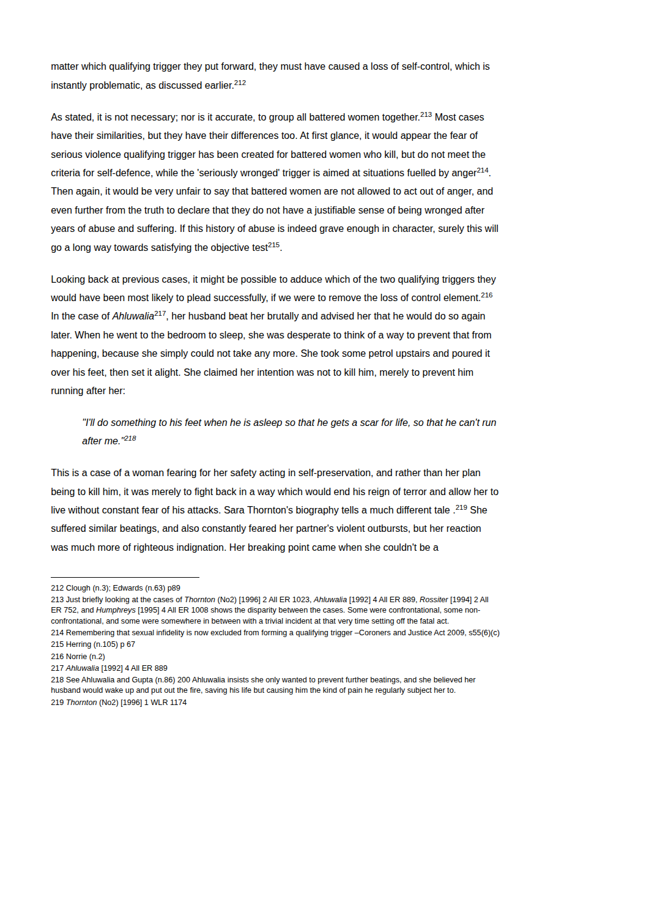matter which qualifying trigger they put forward, they must have caused a loss of self-control, which is instantly problematic, as discussed earlier.212
As stated, it is not necessary; nor is it accurate, to group all battered women together.213 Most cases have their similarities, but they have their differences too. At first glance, it would appear the fear of serious violence qualifying trigger has been created for battered women who kill, but do not meet the criteria for self-defence, while the 'seriously wronged' trigger is aimed at situations fuelled by anger214. Then again, it would be very unfair to say that battered women are not allowed to act out of anger, and even further from the truth to declare that they do not have a justifiable sense of being wronged after years of abuse and suffering. If this history of abuse is indeed grave enough in character, surely this will go a long way towards satisfying the objective test215.
Looking back at previous cases, it might be possible to adduce which of the two qualifying triggers they would have been most likely to plead successfully, if we were to remove the loss of control element.216 In the case of Ahluwalia217, her husband beat her brutally and advised her that he would do so again later. When he went to the bedroom to sleep, she was desperate to think of a way to prevent that from happening, because she simply could not take any more. She took some petrol upstairs and poured it over his feet, then set it alight. She claimed her intention was not to kill him, merely to prevent him running after her:
"I'll do something to his feet when he is asleep so that he gets a scar for life, so that he can't run after me."218
This is a case of a woman fearing for her safety acting in self-preservation, and rather than her plan being to kill him, it was merely to fight back in a way which would end his reign of terror and allow her to live without constant fear of his attacks. Sara Thornton's biography tells a much different tale .219 She suffered similar beatings, and also constantly feared her partner's violent outbursts, but her reaction was much more of righteous indignation. Her breaking point came when she couldn't be a
212 Clough (n.3); Edwards (n.63) p89
213 Just briefly looking at the cases of Thornton (No2) [1996] 2 All ER 1023, Ahluwalia [1992] 4 All ER 889, Rossiter [1994] 2 All ER 752, and Humphreys [1995] 4 All ER 1008 shows the disparity between the cases. Some were confrontational, some non-confrontational, and some were somewhere in between with a trivial incident at that very time setting off the fatal act.
214 Remembering that sexual infidelity is now excluded from forming a qualifying trigger –Coroners and Justice Act 2009, s55(6)(c)
215 Herring (n.105) p 67
216 Norrie (n.2)
217 Ahluwalia [1992] 4 All ER 889
218 See Ahluwalia and Gupta (n.86) 200 Ahluwalia insists she only wanted to prevent further beatings, and she believed her husband would wake up and put out the fire, saving his life but causing him the kind of pain he regularly subject her to.
219 Thornton (No2) [1996] 1 WLR 1174